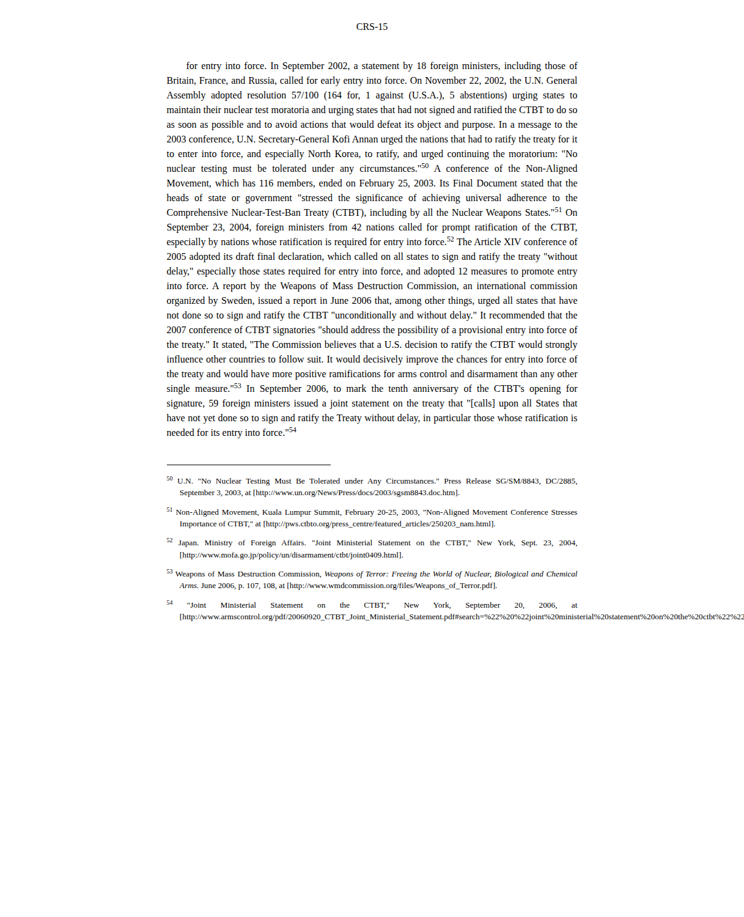CRS-15
for entry into force. In September 2002, a statement by 18 foreign ministers, including those of Britain, France, and Russia, called for early entry into force. On November 22, 2002, the U.N. General Assembly adopted resolution 57/100 (164 for, 1 against (U.S.A.), 5 abstentions) urging states to maintain their nuclear test moratoria and urging states that had not signed and ratified the CTBT to do so as soon as possible and to avoid actions that would defeat its object and purpose. In a message to the 2003 conference, U.N. Secretary-General Kofi Annan urged the nations that had to ratify the treaty for it to enter into force, and especially North Korea, to ratify, and urged continuing the moratorium: "No nuclear testing must be tolerated under any circumstances."50 A conference of the Non-Aligned Movement, which has 116 members, ended on February 25, 2003. Its Final Document stated that the heads of state or government "stressed the significance of achieving universal adherence to the Comprehensive Nuclear-Test-Ban Treaty (CTBT), including by all the Nuclear Weapons States."51 On September 23, 2004, foreign ministers from 42 nations called for prompt ratification of the CTBT, especially by nations whose ratification is required for entry into force.52 The Article XIV conference of 2005 adopted its draft final declaration, which called on all states to sign and ratify the treaty "without delay," especially those states required for entry into force, and adopted 12 measures to promote entry into force. A report by the Weapons of Mass Destruction Commission, an international commission organized by Sweden, issued a report in June 2006 that, among other things, urged all states that have not done so to sign and ratify the CTBT "unconditionally and without delay." It recommended that the 2007 conference of CTBT signatories "should address the possibility of a provisional entry into force of the treaty." It stated, "The Commission believes that a U.S. decision to ratify the CTBT would strongly influence other countries to follow suit. It would decisively improve the chances for entry into force of the treaty and would have more positive ramifications for arms control and disarmament than any other single measure."53 In September 2006, to mark the tenth anniversary of the CTBT's opening for signature, 59 foreign ministers issued a joint statement on the treaty that "[calls] upon all States that have not yet done so to sign and ratify the Treaty without delay, in particular those whose ratification is needed for its entry into force."54
50 U.N. "No Nuclear Testing Must Be Tolerated under Any Circumstances." Press Release SG/SM/8843, DC/2885, September 3, 2003, at [http://www.un.org/News/Press/docs/2003/sgsm8843.doc.htm].
51 Non-Aligned Movement, Kuala Lumpur Summit, February 20-25, 2003, "Non-Aligned Movement Conference Stresses Importance of CTBT," at [http://pws.ctbto.org/press_centre/featured_articles/250203_nam.html].
52 Japan. Ministry of Foreign Affairs. "Joint Ministerial Statement on the CTBT," New York, Sept. 23, 2004, [http://www.mofa.go.jp/policy/un/disarmament/ctbt/joint0409.html].
53 Weapons of Mass Destruction Commission, Weapons of Terror: Freeing the World of Nuclear, Biological and Chemical Arms. June 2006, p. 107, 108, at [http://www.wmdcommission.org/files/Weapons_of_Terror.pdf].
54 "Joint Ministerial Statement on the CTBT," New York, September 20, 2006, at [http://www.armscontrol.org/pdf/20060920_CTBT_Joint_Ministerial_Statement.pdf#search=%22%20%22joint%20ministerial%20statement%20on%20the%20ctbt%22%22].